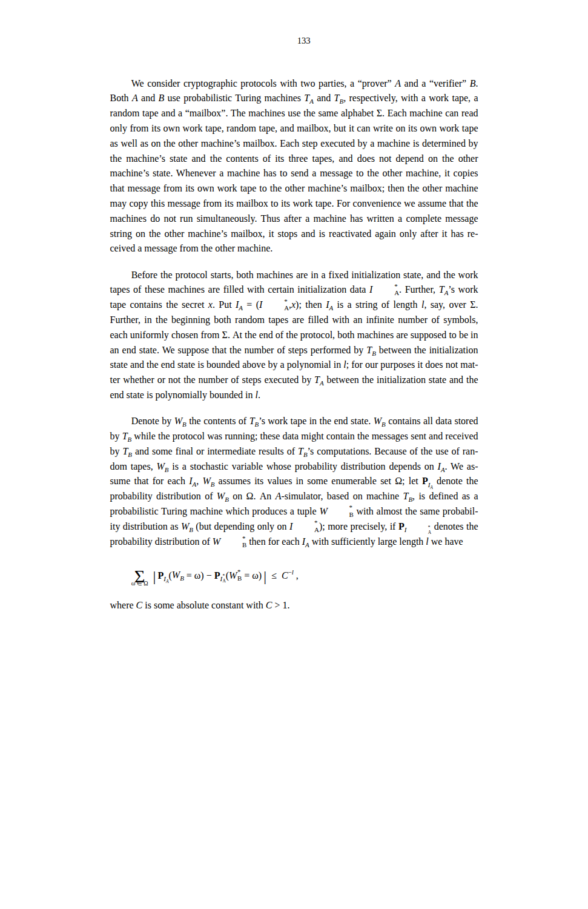133
We consider cryptographic protocols with two parties, a “prover” A and a “verifier” B. Both A and B use probabilistic Turing machines TA and TB, respectively, with a work tape, a random tape and a “mailbox”. The machines use the same alphabet Σ. Each machine can read only from its own work tape, random tape, and mailbox, but it can write on its own work tape as well as on the other machine’s mailbox. Each step executed by a machine is determined by the machine’s state and the contents of its three tapes, and does not depend on the other machine’s state. Whenever a machine has to send a message to the other machine, it copies that message from its own work tape to the other machine’s mailbox; then the other machine may copy this message from its mailbox to its work tape. For convenience we assume that the machines do not run simultaneously. Thus after a machine has written a complete message string on the other machine’s mailbox, it stops and is reactivated again only after it has received a message from the other machine.
Before the protocol starts, both machines are in a fixed initialization state, and the work tapes of these machines are filled with certain initialization data I*A. Further, TA’s work tape contains the secret x. Put IA = (I*A,x); then IA is a string of length l, say, over Σ. Further, in the beginning both random tapes are filled with an infinite number of symbols, each uniformly chosen from Σ. At the end of the protocol, both machines are supposed to be in an end state. We suppose that the number of steps performed by TB between the initialization state and the end state is bounded above by a polynomial in l; for our purposes it does not matter whether or not the number of steps executed by TA between the initialization state and the end state is polynomially bounded in l.
Denote by WB the contents of TB’s work tape in the end state. WB contains all data stored by TB while the protocol was running; these data might contain the messages sent and received by TB and some final or intermediate results of TB’s computations. Because of the use of random tapes, WB is a stochastic variable whose probability distribution depends on IA. We assume that for each IA, WB assumes its values in some enumerable set Ω; let PIA denote the probability distribution of WB on Ω. An A-simulator, based on machine TB, is defined as a probabilistic Turing machine which produces a tuple W*B with almost the same probability distribution as WB (but depending only on I*A); more precisely, if PI*A denotes the probability distribution of W*B then for each IA with sufficiently large length l we have
Σω ∈ Ω | PIA(WB = ω) − PI*A(W*B = ω) | ≤ C−l ,
where C is some absolute constant with C > 1.